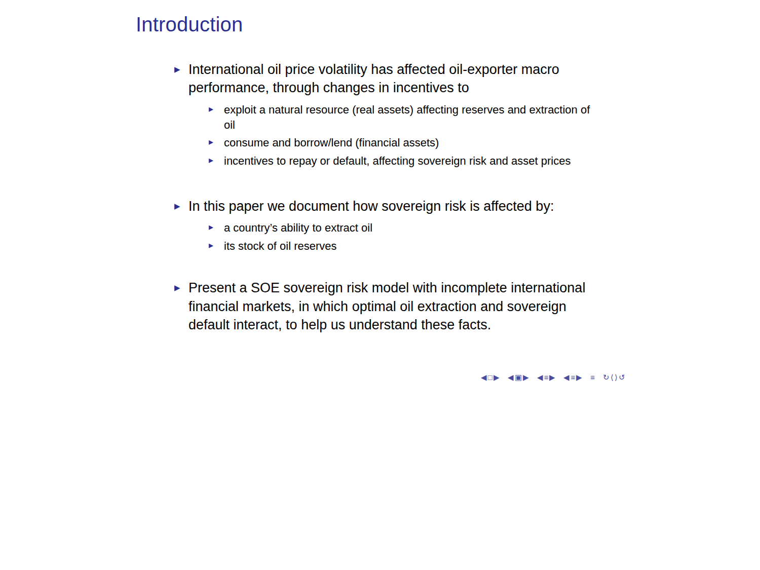Introduction
International oil price volatility has affected oil-exporter macro performance, through changes in incentives to
exploit a natural resource (real assets) affecting reserves and extraction of oil
consume and borrow/lend (financial assets)
incentives to repay or default, affecting sovereign risk and asset prices
In this paper we document how sovereign risk is affected by:
a country’s ability to extract oil
its stock of oil reserves
Present a SOE sovereign risk model with incomplete international financial markets, in which optimal oil extraction and sovereign default interact, to help us understand these facts.
◀□▶ ◀▣▶ ◀≡▶ ◀≡▶ ≡ ↻⟨⟩↺